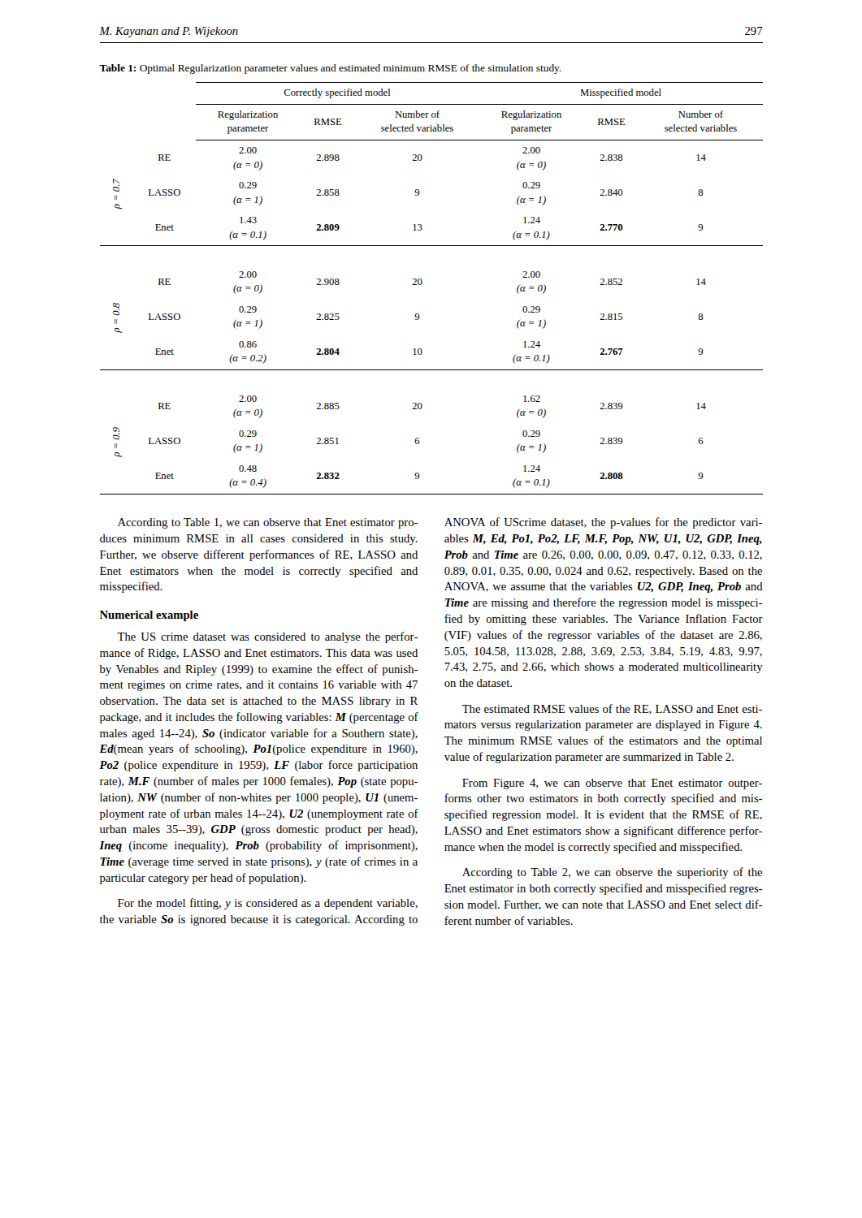M. Kayanan and P. Wijekoon 297
Table 1: Optimal Regularization parameter values and estimated minimum RMSE of the simulation study.
| | Correctly specified model | Misspecified model |
| --- | --- | --- |
| | Regularization parameter | RMSE | Number of selected variables | Regularization parameter | RMSE | Number of selected variables |
| ρ = 0.7 | RE | 2.00 (α = 0) | 2.898 | 20 | 2.00 (α = 0) | 2.838 | 14 |
| LASSO | 0.29 (α = 1) | 2.858 | 9 | 0.29 (α = 1) | 2.840 | 8 |
| Enet | 1.43 (α = 0.1) | 2.809 | 13 | 1.24 (α = 0.1) | 2.770 | 9 |
| ρ = 0.8 | RE | 2.00 (α = 0) | 2.908 | 20 | 2.00 (α = 0) | 2.852 | 14 |
| LASSO | 0.29 (α = 1) | 2.825 | 9 | 0.29 (α = 1) | 2.815 | 8 |
| Enet | 0.86 (α = 0.2) | 2.804 | 10 | 1.24 (α = 0.1) | 2.767 | 9 |
| ρ = 0.9 | RE | 2.00 (α = 0) | 2.885 | 20 | 1.62 (α = 0) | 2.839 | 14 |
| LASSO | 0.29 (α = 1) | 2.851 | 6 | 0.29 (α = 1) | 2.839 | 6 |
| Enet | 0.48 (α = 0.4) | 2.832 | 9 | 1.24 (α = 0.1) | 2.808 | 9 |
According to Table 1, we can observe that Enet estimator produces minimum RMSE in all cases considered in this study. Further, we observe different performances of RE, LASSO and Enet estimators when the model is correctly specified and misspecified.
Numerical example
The US crime dataset was considered to analyse the performance of Ridge, LASSO and Enet estimators. This data was used by Venables and Ripley (1999) to examine the effect of punishment regimes on crime rates, and it contains 16 variable with 47 observation. The data set is attached to the MASS library in R package, and it includes the following variables: M (percentage of males aged 14--24), So (indicator variable for a Southern state), Ed(mean years of schooling), Po1(police expenditure in 1960), Po2 (police expenditure in 1959), LF (labor force participation rate), M.F (number of males per 1000 females), Pop (state population), NW (number of non-whites per 1000 people), U1 (unemployment rate of urban males 14--24), U2 (unemployment rate of urban males 35--39), GDP (gross domestic product per head), Ineq (income inequality), Prob (probability of imprisonment), Time (average time served in state prisons), y (rate of crimes in a particular category per head of population).
For the model fitting, y is considered as a dependent variable, the variable So is ignored because it is categorical. According to ANOVA of UScrime dataset, the p-values for the predictor variables M, Ed, Po1, Po2, LF, M.F, Pop, NW, U1, U2, GDP, Ineq, Prob and Time are 0.26, 0.00, 0.00, 0.09, 0.47, 0.12, 0.33, 0.12, 0.89, 0.01, 0.35, 0.00, 0.024 and 0.62, respectively. Based on the ANOVA, we assume that the variables U2, GDP, Ineq, Prob and Time are missing and therefore the regression model is misspecified by omitting these variables. The Variance Inflation Factor (VIF) values of the regressor variables of the dataset are 2.86, 5.05, 104.58, 113.028, 2.88, 3.69, 2.53, 3.84, 5.19, 4.83, 9.97, 7.43, 2.75, and 2.66, which shows a moderated multicollinearity on the dataset.
The estimated RMSE values of the RE, LASSO and Enet estimators versus regularization parameter are displayed in Figure 4. The minimum RMSE values of the estimators and the optimal value of regularization parameter are summarized in Table 2.
From Figure 4, we can observe that Enet estimator outperforms other two estimators in both correctly specified and misspecified regression model. It is evident that the RMSE of RE, LASSO and Enet estimators show a significant difference performance when the model is correctly specified and misspecified.
According to Table 2, we can observe the superiority of the Enet estimator in both correctly specified and misspecified regression model. Further, we can note that LASSO and Enet select different number of variables.